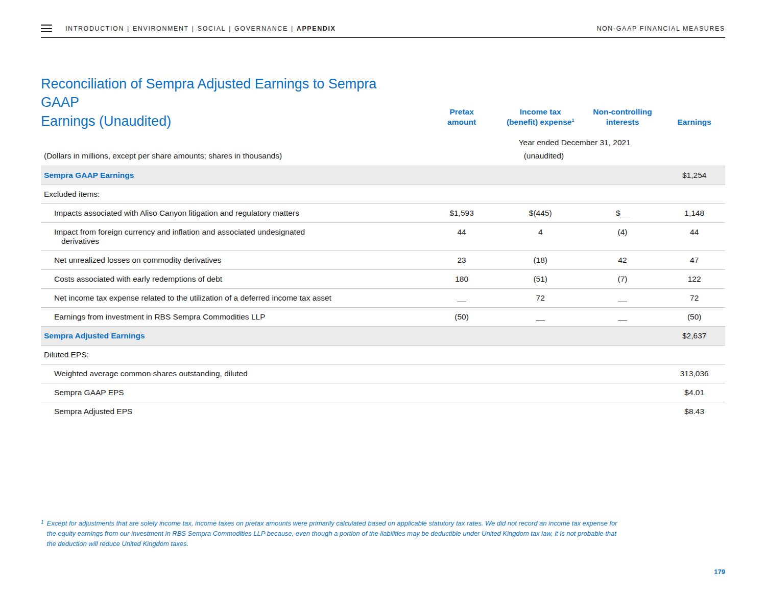INTRODUCTION|ENVIRONMENT|SOCIAL|GOVERNANCE|APPENDIX
NON-GAAP FINANCIAL MEASURES
Reconciliation of Sempra Adjusted Earnings to Sempra GAAP
Earnings (Unaudited)
| | Pretax amount | Income tax (benefit) expense 1 | Non-controlling interests | Earnings |
| --- | --- | --- | --- | --- |
| | Year ended December 31, 2021 |
| (Dollars in millions, except per share amounts; shares in thousands) | (unaudited) | |
| Sempra GAAP Earnings | | | | $1,254 |
| Excluded items: | | | | |
| Impacts associated with Aliso Canyon litigation and regulatory matters | $1,593 | $(445) | $__ | 1,148 |
| Impact from foreign currency and inflation and associated undesignated derivatives | 44 | 4 | (4) | 44 |
| Net unrealized losses on commodity derivatives | 23 | (18) | 42 | 47 |
| Costs associated with early redemptions of debt | 180 | (51) | (7) | 122 |
| Net income tax expense related to the utilization of a deferred income tax asset | __ | 72 | __ | 72 |
| Earnings from investment in RBS Sempra Commodities LLP | (50) | __ | __ | (50) |
| Sempra Adjusted Earnings | | | | $2,637 |
| Diluted EPS: | | | | |
| Weighted average common shares outstanding, diluted | | | | 313,036 |
| Sempra GAAP EPS | | | | $4.01 |
| Sempra Adjusted EPS | | | | $8.43 |
1
Except for adjustments that are solely income tax, income taxes on pretax amounts were primarily calculated based on applicable statutory tax rates. We did not record an income tax expense for the equity earnings from our investment in RBS Sempra Commodities LLP because, even though a portion of the liabilities may be deductible under United Kingdom tax law, it is not probable that the deduction will reduce United Kingdom taxes.
179